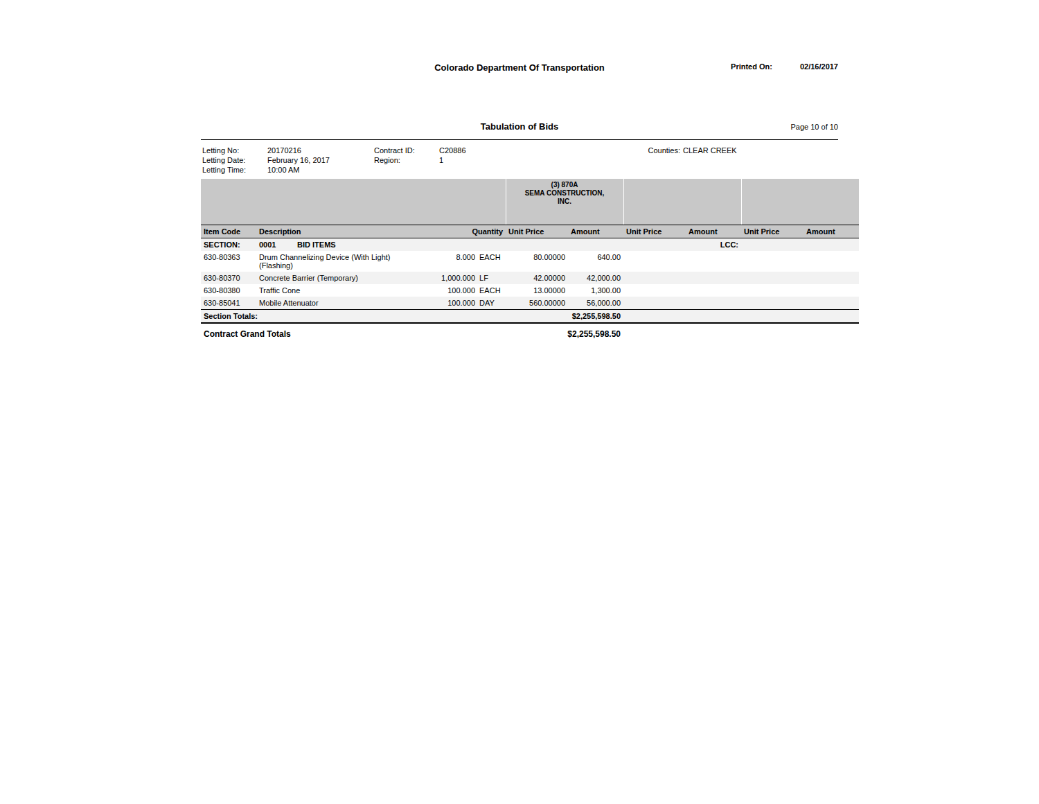Colorado Department Of Transportation
Printed On: 02/16/2017
Tabulation of Bids
Page 10 of 10
| Letting No: | 20170216 | Contract ID: | C20886 | | Counties: | CLEAR CREEK |
| Letting Date: | February 16, 2017 | Region: | 1 | | | |
| Letting Time: | 10:00 AM | | | | | |
| | (3) 870A SEMA CONSTRUCTION, INC. | | |
| Item Code | Description | Quantity | Unit Price | Amount | Unit Price | Amount | Unit Price | Amount |
| SECTION: | 0001 BID ITEMS | | | | | LCC: | | |
| 630-80363 | Drum Channelizing Device (With Light) (Flashing) | 8.000 EACH | 80.00000 | 640.00 | | | | |
| 630-80370 | Concrete Barrier (Temporary) | 1,000.000 LF | 42.00000 | 42,000.00 | | | | |
| 630-80380 | Traffic Cone | 100.000 EACH | 13.00000 | 1,300.00 | | | | |
| 630-85041 | Mobile Attenuator | 100.000 DAY | 560.00000 | 56,000.00 | | | | |
| Section Totals: | | $2,255,598.50 | | |
| Contract Grand Totals | | $2,255,598.50 | | |